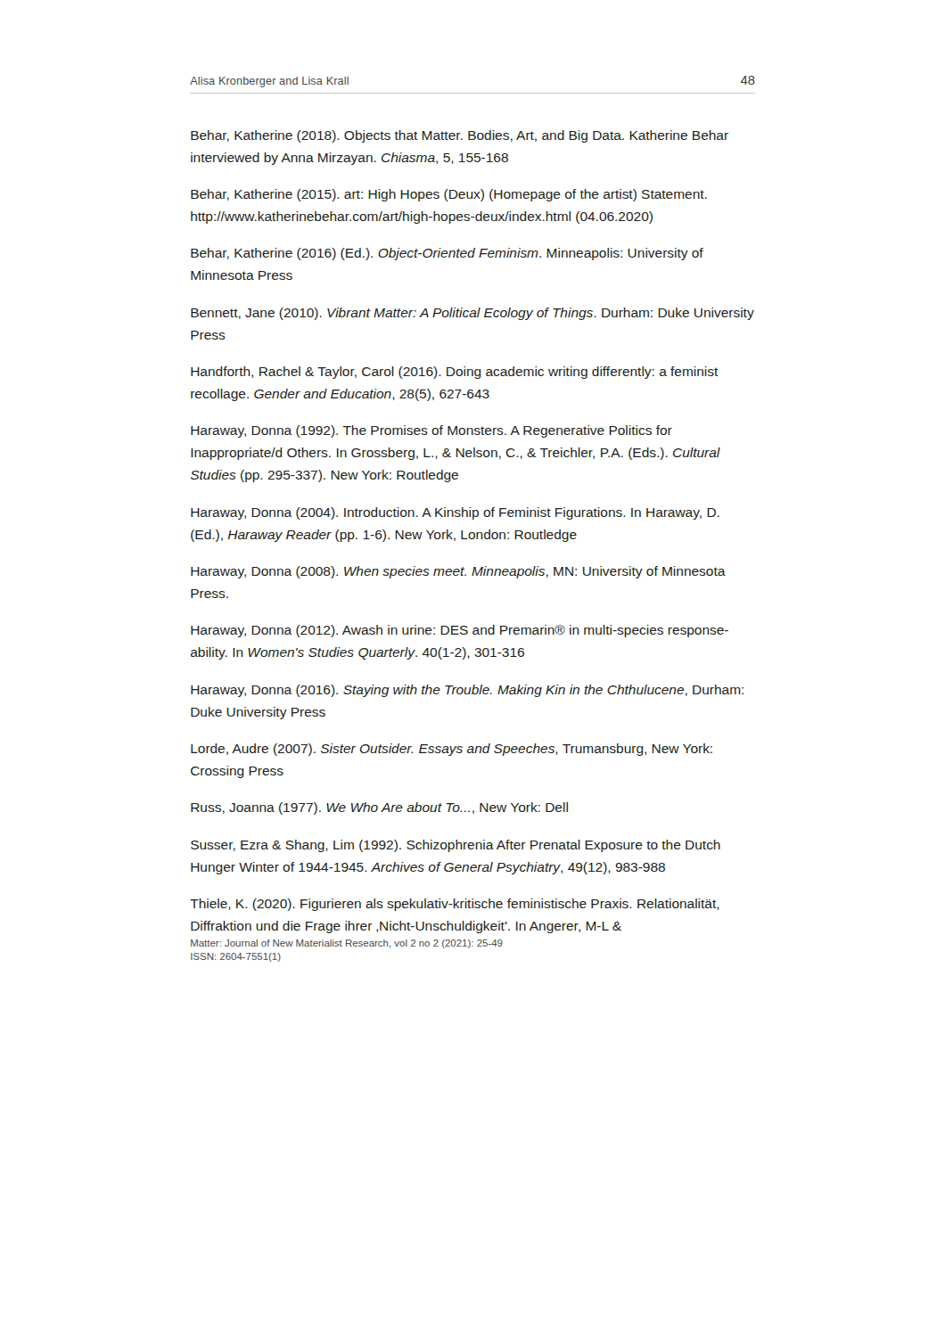Alisa Kronberger and Lisa Krall 48
Behar, Katherine (2018). Objects that Matter. Bodies, Art, and Big Data. Katherine Behar interviewed by Anna Mirzayan. Chiasma, 5, 155-168
Behar, Katherine (2015). art: High Hopes (Deux) (Homepage of the artist) Statement. http://www.katherinebehar.com/art/high-hopes-deux/index.html (04.06.2020)
Behar, Katherine (2016) (Ed.). Object-Oriented Feminism. Minneapolis: University of Minnesota Press
Bennett, Jane (2010). Vibrant Matter: A Political Ecology of Things. Durham: Duke University Press
Handforth, Rachel & Taylor, Carol (2016). Doing academic writing differently: a feminist recollage. Gender and Education, 28(5), 627-643
Haraway, Donna (1992). The Promises of Monsters. A Regenerative Politics for Inappropriate/d Others. In Grossberg, L., & Nelson, C., & Treichler, P.A. (Eds.). Cultural Studies (pp. 295-337). New York: Routledge
Haraway, Donna (2004). Introduction. A Kinship of Feminist Figurations. In Haraway, D. (Ed.), Haraway Reader (pp. 1-6). New York, London: Routledge
Haraway, Donna (2008). When species meet. Minneapolis, MN: University of Minnesota Press.
Haraway, Donna (2012). Awash in urine: DES and Premarin® in multi-species response-ability. In Women's Studies Quarterly. 40(1-2), 301-316
Haraway, Donna (2016). Staying with the Trouble. Making Kin in the Chthulucene, Durham: Duke University Press
Lorde, Audre (2007). Sister Outsider. Essays and Speeches, Trumansburg, New York: Crossing Press
Russ, Joanna (1977). We Who Are about To..., New York: Dell
Susser, Ezra & Shang, Lim (1992). Schizophrenia After Prenatal Exposure to the Dutch Hunger Winter of 1944-1945. Archives of General Psychiatry, 49(12), 983-988
Thiele, K. (2020). Figurieren als spekulativ-kritische feministische Praxis. Relationalität, Diffraktion und die Frage ihrer ‚Nicht-Unschuldigkeit'. In Angerer, M-L &
Matter: Journal of New Materialist Research, vol 2 no 2 (2021): 25-49
ISSN: 2604-7551(1)